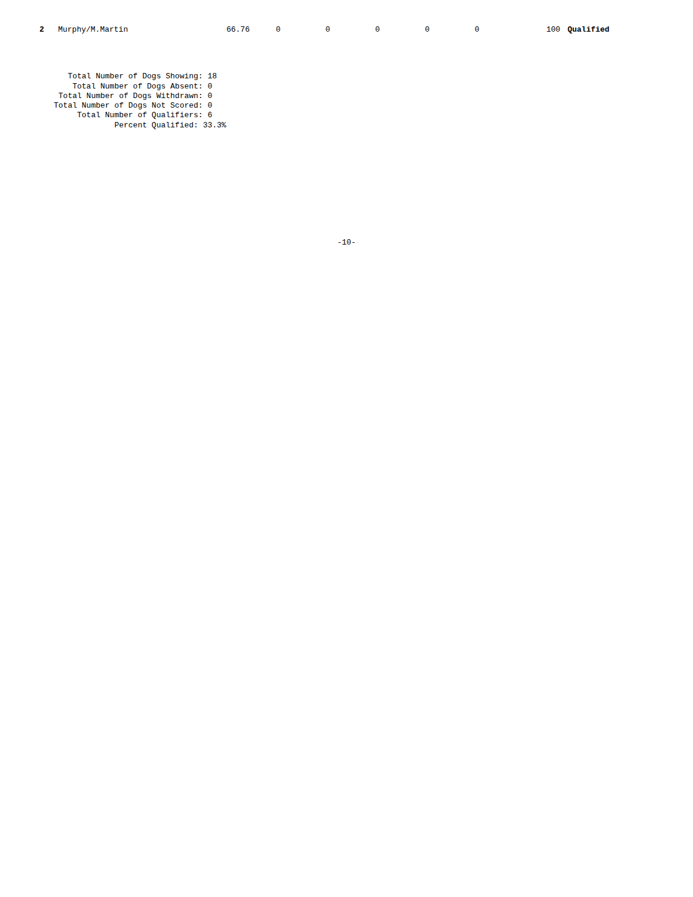| 2 | Murphy/M.Martin | 66.76 | 0 | 0 | 0 | 0 | 0 | 100 | Qualified |
Total Number of Dogs Showing: 18 Total Number of Dogs Absent: 0 Total Number of Dogs Withdrawn: 0 Total Number of Dogs Not Scored: 0 Total Number of Qualifiers: 6 Percent Qualified: 33.3%
-10-